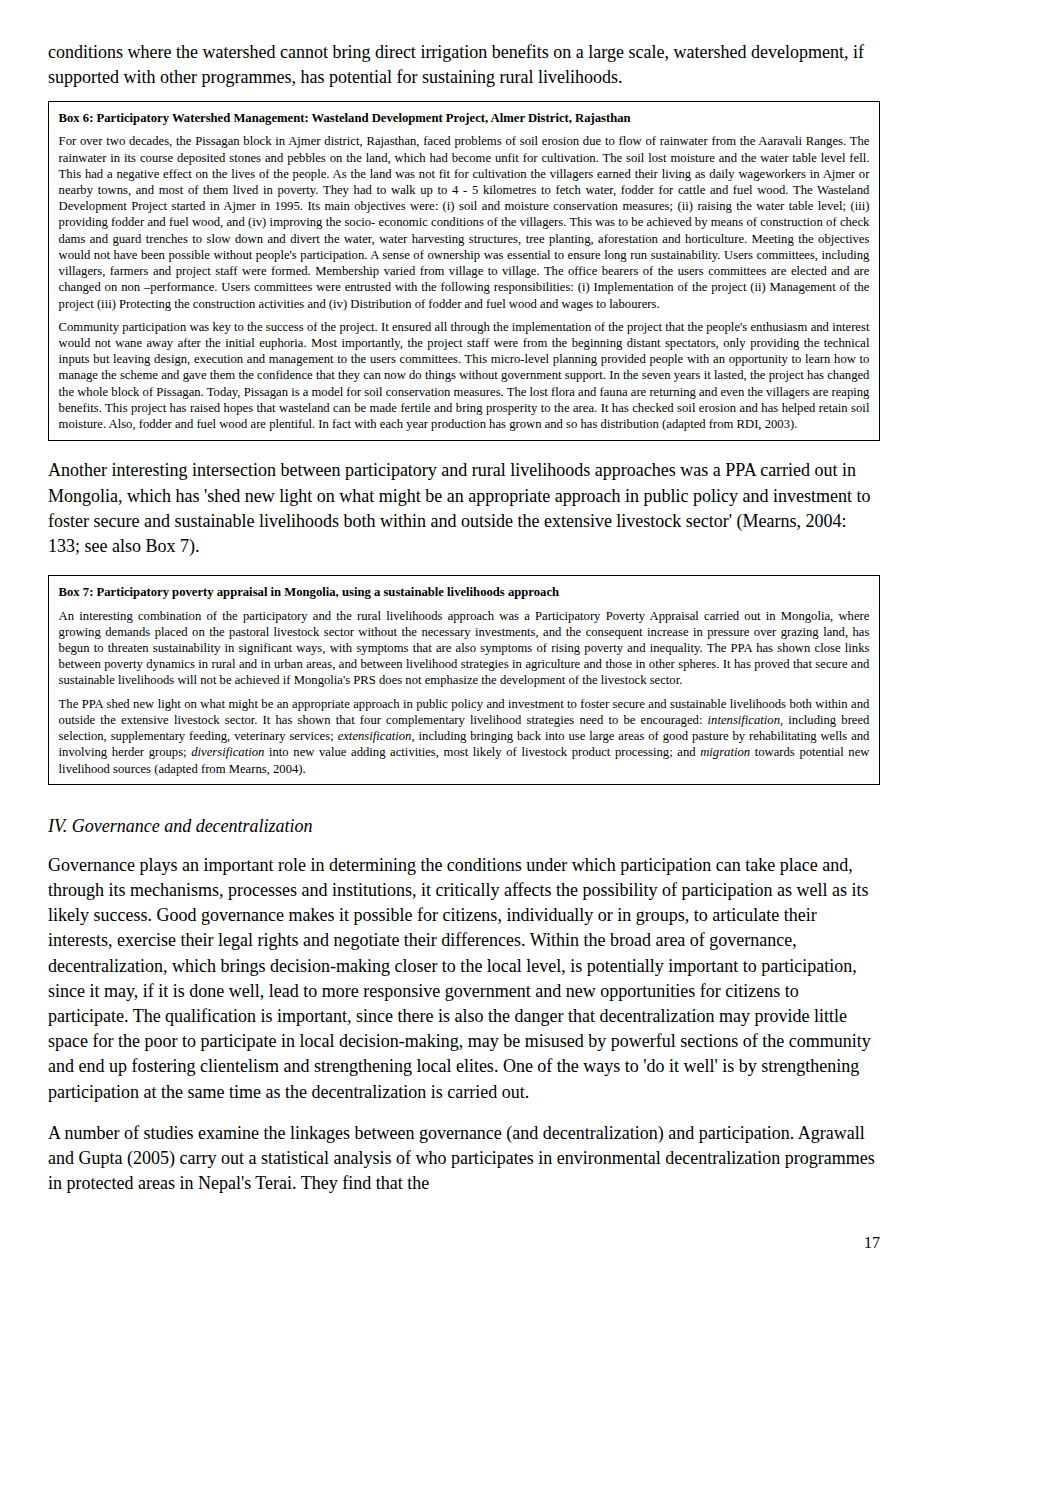conditions where the watershed cannot bring direct irrigation benefits on a large scale, watershed development, if supported with other programmes, has potential for sustaining rural livelihoods.
Box 6: Participatory Watershed Management: Wasteland Development Project, Almer District, Rajasthan
For over two decades, the Pissagan block in Ajmer district, Rajasthan, faced problems of soil erosion due to flow of rainwater from the Aaravali Ranges. The rainwater in its course deposited stones and pebbles on the land, which had become unfit for cultivation. The soil lost moisture and the water table level fell. This had a negative effect on the lives of the people. As the land was not fit for cultivation the villagers earned their living as daily wageworkers in Ajmer or nearby towns, and most of them lived in poverty. They had to walk up to 4 - 5 kilometres to fetch water, fodder for cattle and fuel wood. The Wasteland Development Project started in Ajmer in 1995. Its main objectives were: (i) soil and moisture conservation measures; (ii) raising the water table level; (iii) providing fodder and fuel wood, and (iv) improving the socio- economic conditions of the villagers. This was to be achieved by means of construction of check dams and guard trenches to slow down and divert the water, water harvesting structures, tree planting, aforestation and horticulture. Meeting the objectives would not have been possible without people's participation. A sense of ownership was essential to ensure long run sustainability. Users committees, including villagers, farmers and project staff were formed. Membership varied from village to village. The office bearers of the users committees are elected and are changed on non –performance. Users committees were entrusted with the following responsibilities: (i) Implementation of the project (ii) Management of the project (iii) Protecting the construction activities and (iv) Distribution of fodder and fuel wood and wages to labourers.
Community participation was key to the success of the project. It ensured all through the implementation of the project that the people's enthusiasm and interest would not wane away after the initial euphoria. Most importantly, the project staff were from the beginning distant spectators, only providing the technical inputs but leaving design, execution and management to the users committees. This micro-level planning provided people with an opportunity to learn how to manage the scheme and gave them the confidence that they can now do things without government support. In the seven years it lasted, the project has changed the whole block of Pissagan. Today, Pissagan is a model for soil conservation measures. The lost flora and fauna are returning and even the villagers are reaping benefits. This project has raised hopes that wasteland can be made fertile and bring prosperity to the area. It has checked soil erosion and has helped retain soil moisture. Also, fodder and fuel wood are plentiful. In fact with each year production has grown and so has distribution (adapted from RDI, 2003).
Another interesting intersection between participatory and rural livelihoods approaches was a PPA carried out in Mongolia, which has 'shed new light on what might be an appropriate approach in public policy and investment to foster secure and sustainable livelihoods both within and outside the extensive livestock sector' (Mearns, 2004: 133; see also Box 7).
Box 7: Participatory poverty appraisal in Mongolia, using a sustainable livelihoods approach
An interesting combination of the participatory and the rural livelihoods approach was a Participatory Poverty Appraisal carried out in Mongolia, where growing demands placed on the pastoral livestock sector without the necessary investments, and the consequent increase in pressure over grazing land, has begun to threaten sustainability in significant ways, with symptoms that are also symptoms of rising poverty and inequality. The PPA has shown close links between poverty dynamics in rural and in urban areas, and between livelihood strategies in agriculture and those in other spheres. It has proved that secure and sustainable livelihoods will not be achieved if Mongolia's PRS does not emphasize the development of the livestock sector.
The PPA shed new light on what might be an appropriate approach in public policy and investment to foster secure and sustainable livelihoods both within and outside the extensive livestock sector. It has shown that four complementary livelihood strategies need to be encouraged: intensification, including breed selection, supplementary feeding, veterinary services; extensification, including bringing back into use large areas of good pasture by rehabilitating wells and involving herder groups; diversification into new value adding activities, most likely of livestock product processing; and migration towards potential new livelihood sources (adapted from Mearns, 2004).
IV. Governance and decentralization
Governance plays an important role in determining the conditions under which participation can take place and, through its mechanisms, processes and institutions, it critically affects the possibility of participation as well as its likely success. Good governance makes it possible for citizens, individually or in groups, to articulate their interests, exercise their legal rights and negotiate their differences. Within the broad area of governance, decentralization, which brings decision-making closer to the local level, is potentially important to participation, since it may, if it is done well, lead to more responsive government and new opportunities for citizens to participate. The qualification is important, since there is also the danger that decentralization may provide little space for the poor to participate in local decision-making, may be misused by powerful sections of the community and end up fostering clientelism and strengthening local elites. One of the ways to 'do it well' is by strengthening participation at the same time as the decentralization is carried out.
A number of studies examine the linkages between governance (and decentralization) and participation. Agrawall and Gupta (2005) carry out a statistical analysis of who participates in environmental decentralization programmes in protected areas in Nepal's Terai. They find that the
17